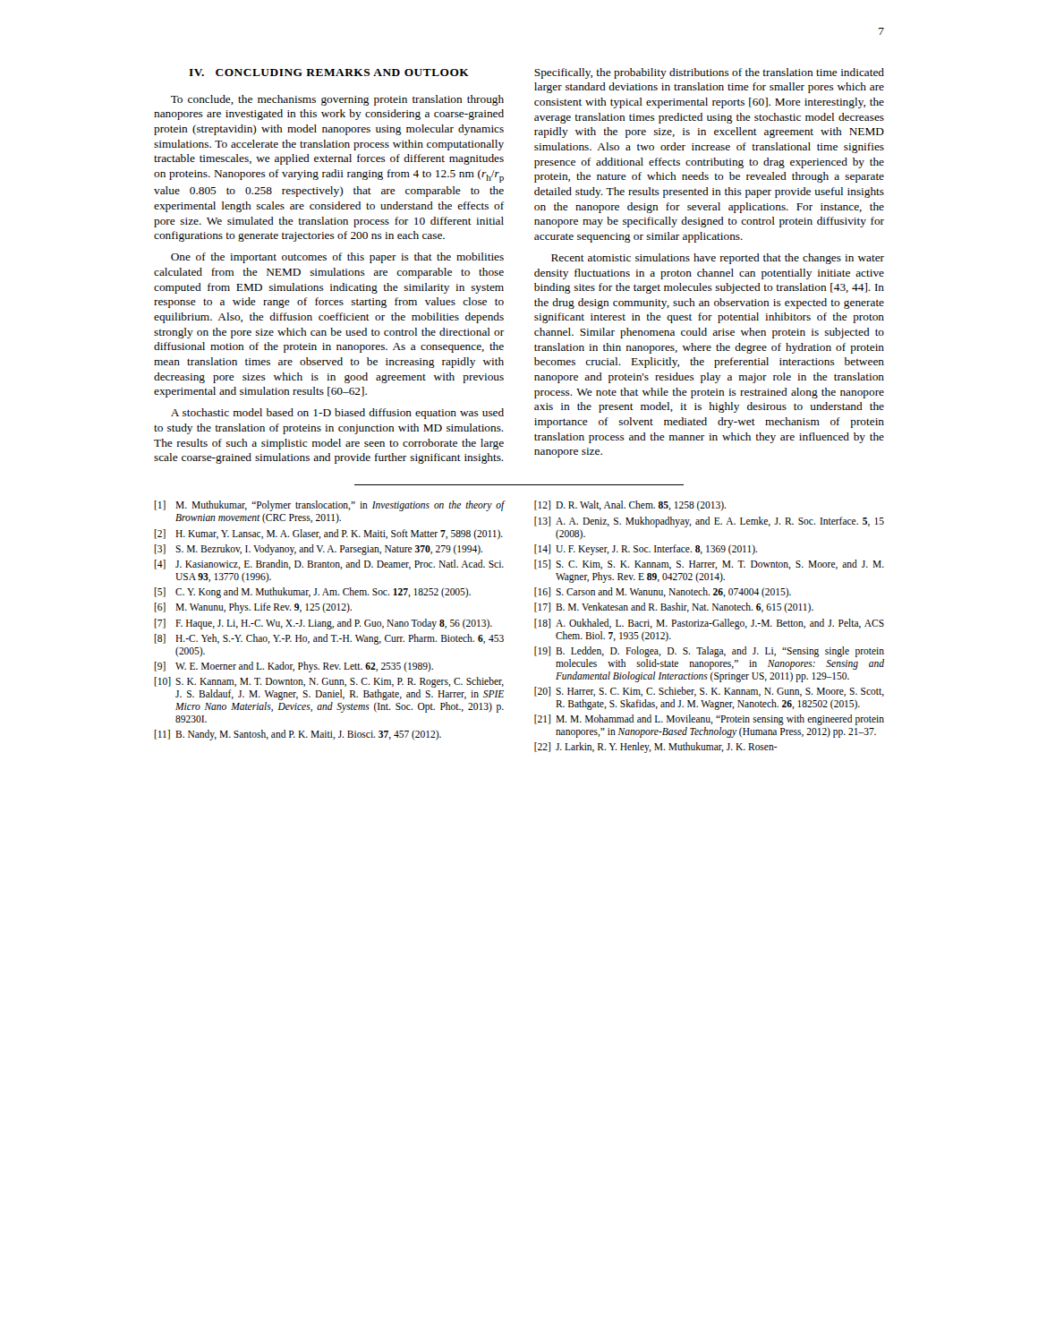7
IV. Concluding Remarks and Outlook
To conclude, the mechanisms governing protein translation through nanopores are investigated in this work by considering a coarse-grained protein (streptavidin) with model nanopores using molecular dynamics simulations. To accelerate the translation process within computationally tractable timescales, we applied external forces of different magnitudes on proteins. Nanopores of varying radii ranging from 4 to 12.5 nm (rh/rp value 0.805 to 0.258 respectively) that are comparable to the experimental length scales are considered to understand the effects of pore size. We simulated the translation process for 10 different initial configurations to generate trajectories of 200 ns in each case.
One of the important outcomes of this paper is that the mobilities calculated from the NEMD simulations are comparable to those computed from EMD simulations indicating the similarity in system response to a wide range of forces starting from values close to equilibrium. Also, the diffusion coefficient or the mobilities depends strongly on the pore size which can be used to control the directional or diffusional motion of the protein in nanopores. As a consequence, the mean translation times are observed to be increasing rapidly with decreasing pore sizes which is in good agreement with previous experimental and simulation results [60–62].
A stochastic model based on 1-D biased diffusion equation was used to study the translation of proteins in conjunction with MD simulations. The results of such a simplistic model are seen to corroborate the large scale coarse-grained simulations and provide further significant insights. Specifically, the probability distributions of the translation time indicated larger standard deviations in translation time for smaller pores which are consistent with typical experimental reports [60]. More interestingly, the average translation times predicted using the stochastic model decreases rapidly with the pore size, is in excellent agreement with NEMD simulations. Also a two order increase of translational time signifies presence of additional effects contributing to drag experienced by the protein, the nature of which needs to be revealed through a separate detailed study. The results presented in this paper provide useful insights on the nanopore design for several applications. For instance, the nanopore may be specifically designed to control protein diffusivity for accurate sequencing or similar applications.
Recent atomistic simulations have reported that the changes in water density fluctuations in a proton channel can potentially initiate active binding sites for the target molecules subjected to translation [43, 44]. In the drug design community, such an observation is expected to generate significant interest in the quest for potential inhibitors of the proton channel. Similar phenomena could arise when protein is subjected to translation in thin nanopores, where the degree of hydration of protein becomes crucial. Explicitly, the preferential interactions between nanopore and protein's residues play a major role in the translation process. We note that while the protein is restrained along the nanopore axis in the present model, it is highly desirous to understand the importance of solvent mediated dry-wet mechanism of protein translation process and the manner in which they are influenced by the nanopore size.
[1] M. Muthukumar, “Polymer translocation,” in Investigations on the theory of Brownian movement (CRC Press, 2011).
[2] H. Kumar, Y. Lansac, M. A. Glaser, and P. K. Maiti, Soft Matter 7, 5898 (2011).
[3] S. M. Bezrukov, I. Vodyanoy, and V. A. Parsegian, Nature 370, 279 (1994).
[4] J. Kasianowicz, E. Brandin, D. Branton, and D. Deamer, Proc. Natl. Acad. Sci. USA 93, 13770 (1996).
[5] C. Y. Kong and M. Muthukumar, J. Am. Chem. Soc. 127, 18252 (2005).
[6] M. Wanunu, Phys. Life Rev. 9, 125 (2012).
[7] F. Haque, J. Li, H.-C. Wu, X.-J. Liang, and P. Guo, Nano Today 8, 56 (2013).
[8] H.-C. Yeh, S.-Y. Chao, Y.-P. Ho, and T.-H. Wang, Curr. Pharm. Biotech. 6, 453 (2005).
[9] W. E. Moerner and L. Kador, Phys. Rev. Lett. 62, 2535 (1989).
[10] S. K. Kannam, M. T. Downton, N. Gunn, S. C. Kim, P. R. Rogers, C. Schieber, J. S. Baldauf, J. M. Wagner, S. Daniel, R. Bathgate, and S. Harrer, in SPIE Micro Nano Materials, Devices, and Systems (Int. Soc. Opt. Phot., 2013) p. 89230I.
[11] B. Nandy, M. Santosh, and P. K. Maiti, J. Biosci. 37, 457 (2012).
[12] D. R. Walt, Anal. Chem. 85, 1258 (2013).
[13] A. A. Deniz, S. Mukhopadhyay, and E. A. Lemke, J. R. Soc. Interface. 5, 15 (2008).
[14] U. F. Keyser, J. R. Soc. Interface. 8, 1369 (2011).
[15] S. C. Kim, S. K. Kannam, S. Harrer, M. T. Downton, S. Moore, and J. M. Wagner, Phys. Rev. E 89, 042702 (2014).
[16] S. Carson and M. Wanunu, Nanotech. 26, 074004 (2015).
[17] B. M. Venkatesan and R. Bashir, Nat. Nanotech. 6, 615 (2011).
[18] A. Oukhaled, L. Bacri, M. Pastoriza-Gallego, J.-M. Betton, and J. Pelta, ACS Chem. Biol. 7, 1935 (2012).
[19] B. Ledden, D. Fologea, D. S. Talaga, and J. Li, “Sensing single protein molecules with solid-state nanopores,” in Nanopores: Sensing and Fundamental Biological Interactions (Springer US, 2011) pp. 129–150.
[20] S. Harrer, S. C. Kim, C. Schieber, S. K. Kannam, N. Gunn, S. Moore, S. Scott, R. Bathgate, S. Skafidas, and J. M. Wagner, Nanotech. 26, 182502 (2015).
[21] M. M. Mohammad and L. Movileanu, “Protein sensing with engineered protein nanopores,” in Nanopore-Based Technology (Humana Press, 2012) pp. 21–37.
[22] J. Larkin, R. Y. Henley, M. Muthukumar, J. K. Rosen-